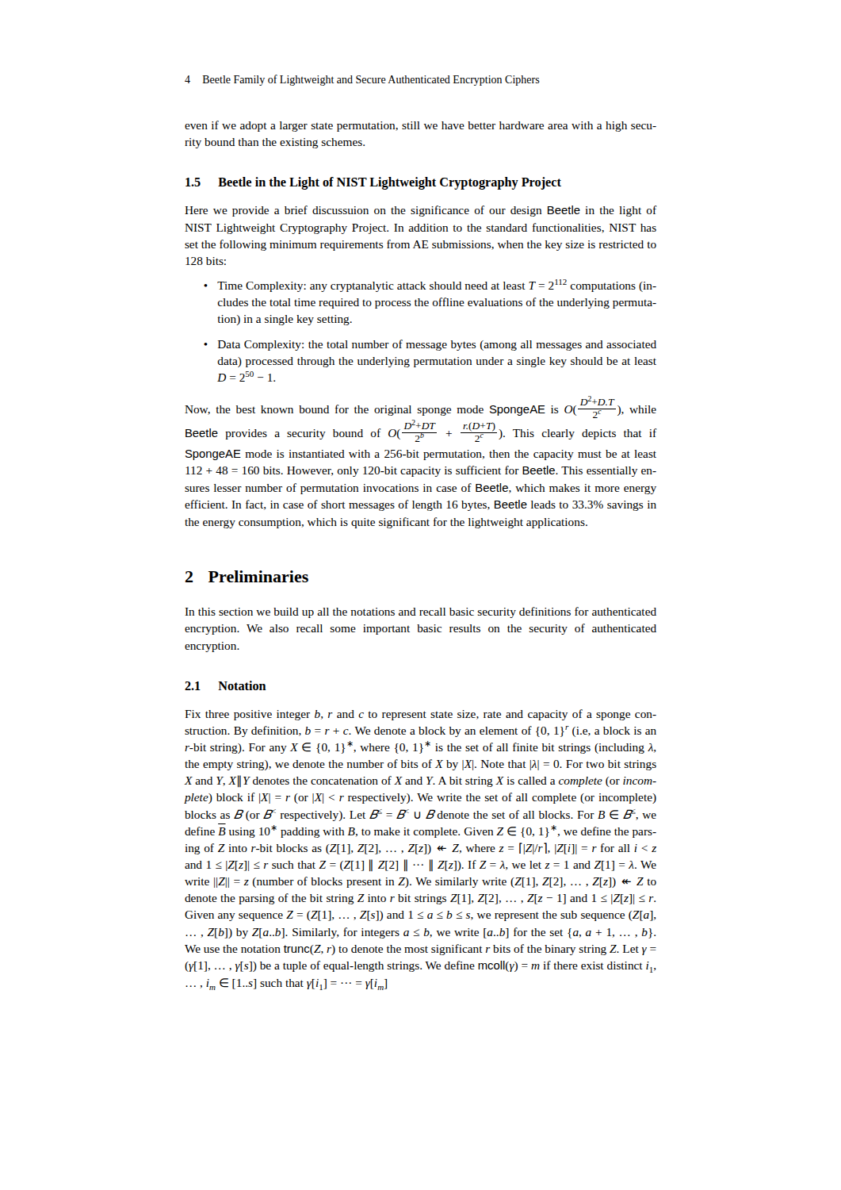4 Beetle Family of Lightweight and Secure Authenticated Encryption Ciphers
even if we adopt a larger state permutation, still we have better hardware area with a high security bound than the existing schemes.
1.5 Beetle in the Light of NIST Lightweight Cryptography Project
Here we provide a brief discussuion on the significance of our design Beetle in the light of NIST Lightweight Cryptography Project. In addition to the standard functionalities, NIST has set the following minimum requirements from AE submissions, when the key size is restricted to 128 bits:
Time Complexity: any cryptanalytic attack should need at least T = 2112 computations (includes the total time required to process the offline evaluations of the underlying permutation) in a single key setting.
Data Complexity: the total number of message bytes (among all messages and associated data) processed through the underlying permutation under a single key should be at least D = 250 − 1.
Now, the best known bound for the original sponge mode SpongeAE is O(D2+D.T 2c), while Beetle provides a security bound of O(D2+DT 2b + r.(D+T) 2c). This clearly depicts that if SpongeAE mode is instantiated with a 256-bit permutation, then the capacity must be at least 112 + 48 = 160 bits. However, only 120-bit capacity is sufficient for Beetle. This essentially ensures lesser number of permutation invocations in case of Beetle, which makes it more energy efficient. In fact, in case of short messages of length 16 bytes, Beetle leads to 33.3% savings in the energy consumption, which is quite significant for the lightweight applications.
2 Preliminaries
In this section we build up all the notations and recall basic security definitions for authenticated encryption. We also recall some important basic results on the security of authenticated encryption.
2.1 Notation
Fix three positive integer b, r and c to represent state size, rate and capacity of a sponge construction. By definition, b = r + c. We denote a block by an element of {0, 1}r (i.e, a block is an r-bit string). For any X ∈ {0, 1}∗, where {0, 1}∗ is the set of all finite bit strings (including λ, the empty string), we denote the number of bits of X by |X|. Note that |λ| = 0. For two bit strings X and Y, X∥Y denotes the concatenation of X and Y. A bit string X is called a complete (or incomplete) block if |X| = r (or |X| < r respectively). We write the set of all complete (or incomplete) blocks as 𝐵 (or 𝐵< respectively). Let 𝐵≤ = 𝐵< ∪ 𝐵 denote the set of all blocks. For B ∈ 𝐵≤, we define B using 10∗ padding with B, to make it complete. Given Z ∈ {0, 1}∗, we define the parsing of Z into r-bit blocks as (Z[1], Z[2], … , Z[z]) ↞ Z, where z = ⌈|Z|/r⌉, |Z[i]| = r for all i < z and 1 ≤ |Z[z]| ≤ r such that Z = (Z[1] ∥ Z[2] ∥ ··· ∥ Z[z]). If Z = λ, we let z = 1 and Z[1] = λ. We write ||Z|| = z (number of blocks present in Z). We similarly write (Z[1], Z[2], … , Z[z]) ↞ Z to denote the parsing of the bit string Z into r bit strings Z[1], Z[2], … , Z[z − 1] and 1 ≤ |Z[z]| ≤ r. Given any sequence Z = (Z[1], … , Z[s]) and 1 ≤ a ≤ b ≤ s, we represent the sub sequence (Z[a], … , Z[b]) by Z[a..b]. Similarly, for integers a ≤ b, we write [a..b] for the set {a, a + 1, … , b}. We use the notation trunc(Z, r) to denote the most significant r bits of the binary string Z. Let γ = (γ[1], … , γ[s]) be a tuple of equal-length strings. We define mcoll(γ) = m if there exist distinct i1, … , im ∈ [1..s] such that γ[i1] = ··· = γ[im]